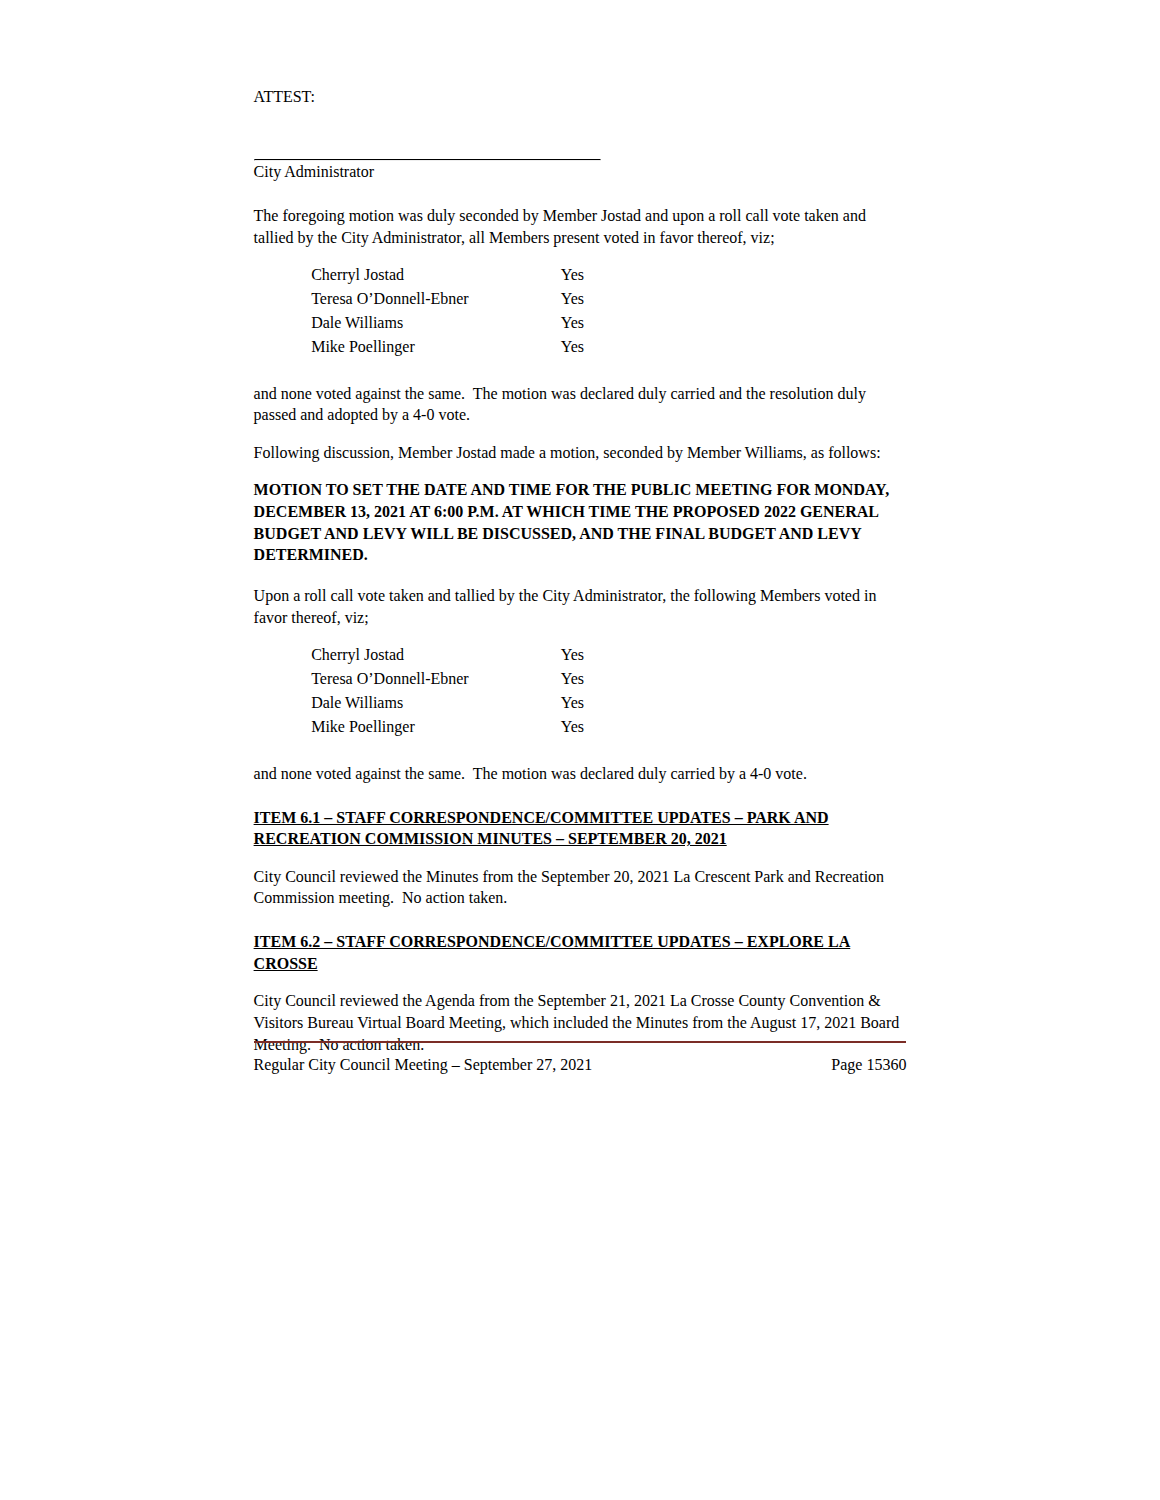ATTEST:
City Administrator
The foregoing motion was duly seconded by Member Jostad and upon a roll call vote taken and tallied by the City Administrator, all Members present voted in favor thereof, viz;
| Cherryl Jostad | Yes |
| Teresa O’Donnell-Ebner | Yes |
| Dale Williams | Yes |
| Mike Poellinger | Yes |
and none voted against the same. The motion was declared duly carried and the resolution duly passed and adopted by a 4-0 vote.
Following discussion, Member Jostad made a motion, seconded by Member Williams, as follows:
Motion to set the date and time for the public meeting for Monday, December 13, 2021 at 6:00 p.m. at which time the proposed 2022 general budget and levy will be discussed, and the final budget and levy determined.
Upon a roll call vote taken and tallied by the City Administrator, the following Members voted in favor thereof, viz;
| Cherryl Jostad | Yes |
| Teresa O’Donnell-Ebner | Yes |
| Dale Williams | Yes |
| Mike Poellinger | Yes |
and none voted against the same. The motion was declared duly carried by a 4-0 vote.
Item 6.1 – Staff Correspondence/Committee Updates – Park and Recreation Commission Minutes – September 20, 2021
City Council reviewed the Minutes from the September 20, 2021 La Crescent Park and Recreation Commission meeting. No action taken.
Item 6.2 – Staff Correspondence/Committee Updates – Explore La Crosse
City Council reviewed the Agenda from the September 21, 2021 La Crosse County Convention & Visitors Bureau Virtual Board Meeting, which included the Minutes from the August 17, 2021 Board Meeting. No action taken.
Regular City Council Meeting – September 27, 2021 Page 15360